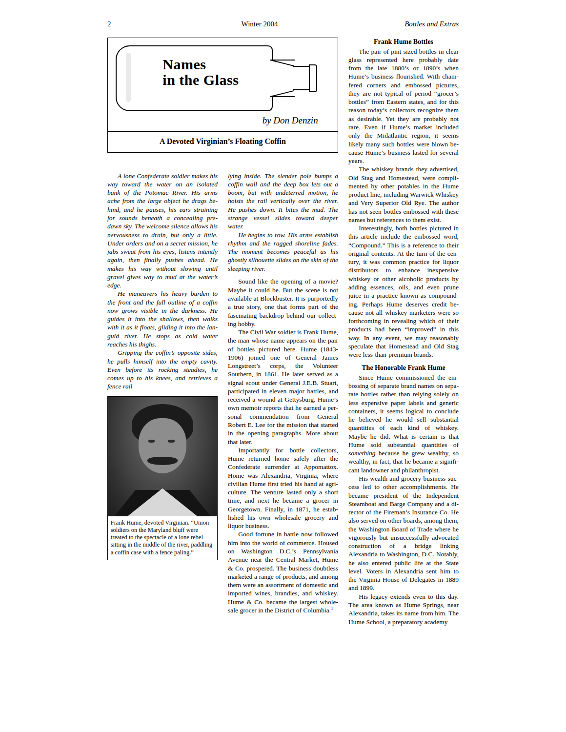2
Winter 2004
Bottles and Extras
Names
in the Glass
by Don Denzin
A Devoted Virginian’s Floating Coffin
Frank Hume Bottles
The pair of pint-sized bottles in clear glass represented here probably date from the late 1880’s or 1890’s when Hume’s business flourished. With chamfered corners and embossed pictures, they are not typical of period “grocer’s bottles” from Eastern states, and for this reason today’s collectors recognize them as desirable. Yet they are probably not rare. Even if Hume’s market included only the Midatlantic region, it seems likely many such bottles were blown because Hume’s business lasted for several years.
The whiskey brands they advertised, Old Stag and Homestead, were complimented by other potables in the Hume product line, including Warwick Whiskey and Very Superior Old Rye. The author has not seen bottles embossed with these names but references to them exist.
Interestingly, both bottles pictured in this article include the embossed word, “Compound.” This is a reference to their original contents. At the turn-of-the-century, it was common practice for liquor distributors to enhance inexpensive whiskey or other alcoholic products by adding essences, oils, and even prune juice in a practice known as compounding. Perhaps Hume deserves credit because not all whiskey marketers were so forthcoming in revealing which of their products had been “improved” in this way. In any event, we may reasonably speculate that Homestead and Old Stag were less-than-premium brands.
The Honorable Frank Hume
Since Hume commissioned the embossing of separate brand names on separate bottles rather than relying solely on less expensive paper labels and generic containers, it seems logical to conclude he believed he would sell substantial quantities of each kind of whiskey. Maybe he did. What is certain is that Hume sold substantial quantities of something because he grew wealthy, so wealthy, in fact, that he became a significant landowner and philanthropist.
His wealth and grocery business success led to other accomplishments. He became president of the Independent Steamboat and Barge Company and a director of the Fireman’s Insurance Co. He also served on other boards, among them, the Washington Board of Trade where he vigorously but unsuccessfully advocated construction of a bridge linking Alexandria to Washington, D.C. Notably, he also entered public life at the State level. Voters in Alexandria sent him to the Virginia House of Delegates in 1889 and 1899.
His legacy extends even to this day. The area known as Hume Springs, near Alexandria, takes its name from him. The Hume School, a preparatory academy
A lone Confederate soldier makes his way toward the water on an isolated bank of the Potomac River. His arms ache from the large object he drags behind, and he pauses, his ears straining for sounds beneath a concealing pre-dawn sky. The welcome silence allows his nervousness to drain, but only a little. Under orders and on a secret mission, he jabs sweat from his eyes, listens intently again, then finally pushes ahead. He makes his way without slowing until gravel gives way to mud at the water’s edge.
He maneuvers his heavy burden to the front and the full outline of a coffin now grows visible in the darkness. He guides it into the shallows, then walks with it as it floats, gliding it into the languid river. He stops as cold water reaches his thighs.
Gripping the coffin’s opposite sides, he pulls himself into the empty cavity. Even before its rocking steadies, he comes up to his knees, and retrieves a fence rail
Frank Hume, devoted Virginian. “Union soldiers on the Maryland bluff were treated to the spectacle of a lone rebel sitting in the middle of the river, paddling a coffin case with a fence paling.”
lying inside. The slender pole bumps a coffin wall and the deep box lets out a boom, but with undeterred motion, he hoists the rail vertically over the river. He pushes down. It bites the mud. The strange vessel slides toward deeper water.
He begins to row. His arms establish rhythm and the ragged shoreline fades. The moment becomes peaceful as his ghostly silhouette slides on the skin of the sleeping river.
Sound like the opening of a movie? Maybe it could be. But the scene is not available at Blockbuster. It is purportedly a true story, one that forms part of the fascinating backdrop behind our collecting hobby.
The Civil War soldier is Frank Hume, the man whose name appears on the pair of bottles pictured here. Hume (1843-1906) joined one of General James Longstreet’s corps, the Volunteer Southern, in 1861. He later served as a signal scout under General J.E.B. Stuart, participated in eleven major battles, and received a wound at Gettysburg. Hume’s own memoir reports that he earned a personal commendation from General Robert E. Lee for the mission that started in the opening paragraphs. More about that later.
Importantly for bottle collectors, Hume returned home safely after the Confederate surrender at Appomattox. Home was Alexandria, Virginia, where civilian Hume first tried his hand at agriculture. The venture lasted only a short time, and next he became a grocer in Georgetown. Finally, in 1871, he established his own wholesale grocery and liquor business.
Good fortune in battle now followed him into the world of commerce. Housed on Washington D.C.’s Pennsylvania Avenue near the Central Market, Hume & Co. prospered. The business doubtless marketed a range of products, and among them were an assortment of domestic and imported wines, brandies, and whiskey. Hume & Co. became the largest wholesale grocer in the District of Columbia.1